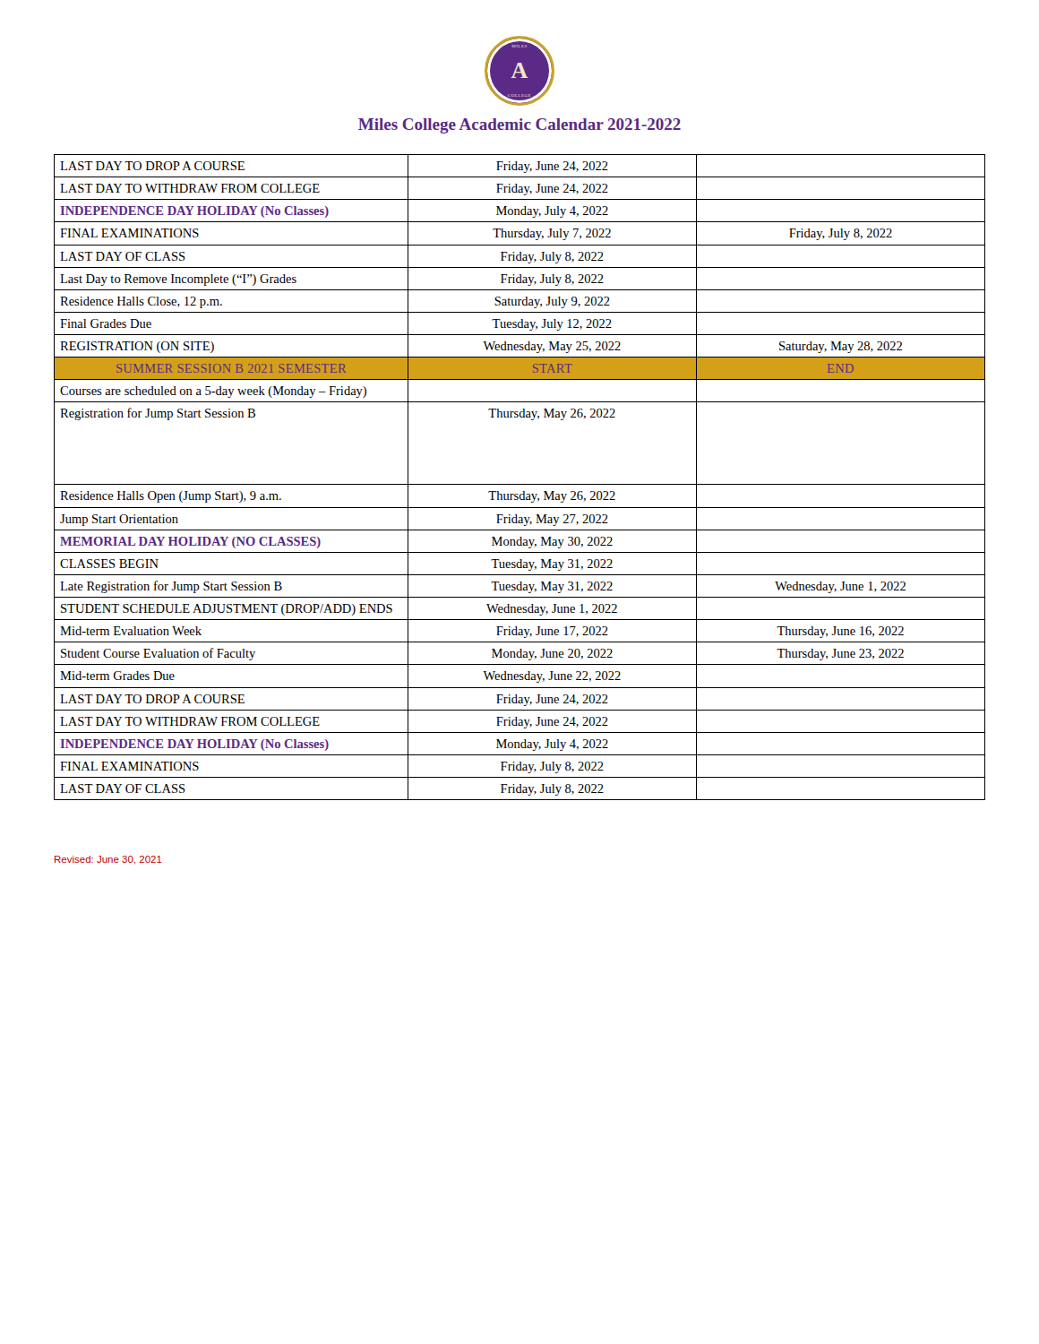MILES
COLLEGE
Miles College Academic Calendar 2021-2022
| LAST DAY TO DROP A COURSE | Friday, June 24, 2022 | |
| LAST DAY TO WITHDRAW FROM COLLEGE | Friday, June 24, 2022 | |
| INDEPENDENCE DAY HOLIDAY (No Classes) | Monday, July 4, 2022 | |
| FINAL EXAMINATIONS | Thursday, July 7, 2022 | Friday, July 8, 2022 |
| LAST DAY OF CLASS | Friday, July 8, 2022 | |
| Last Day to Remove Incomplete (“I”) Grades | Friday, July 8, 2022 | |
| Residence Halls Close, 12 p.m. | Saturday, July 9, 2022 | |
| Final Grades Due | Tuesday, July 12, 2022 | |
| REGISTRATION (ON SITE) | Wednesday, May 25, 2022 | Saturday, May 28, 2022 |
| SUMMER SESSION B 2021 SEMESTER | START | END |
| Courses are scheduled on a 5-day week (Monday – Friday) | | |
| Registration for Jump Start Session B | Thursday, May 26, 2022 | |
| Residence Halls Open (Jump Start), 9 a.m. | Thursday, May 26, 2022 | |
| Jump Start Orientation | Friday, May 27, 2022 | |
| MEMORIAL DAY HOLIDAY (NO CLASSES) | Monday, May 30, 2022 | |
| CLASSES BEGIN | Tuesday, May 31, 2022 | |
| Late Registration for Jump Start Session B | Tuesday, May 31, 2022 | Wednesday, June 1, 2022 |
| STUDENT SCHEDULE ADJUSTMENT (DROP/ADD) ENDS | Wednesday, June 1, 2022 | |
| Mid-term Evaluation Week | Friday, June 17, 2022 | Thursday, June 16, 2022 |
| Student Course Evaluation of Faculty | Monday, June 20, 2022 | Thursday, June 23, 2022 |
| Mid-term Grades Due | Wednesday, June 22, 2022 | |
| LAST DAY TO DROP A COURSE | Friday, June 24, 2022 | |
| LAST DAY TO WITHDRAW FROM COLLEGE | Friday, June 24, 2022 | |
| INDEPENDENCE DAY HOLIDAY (No Classes) | Monday, July 4, 2022 | |
| FINAL EXAMINATIONS | Friday, July 8, 2022 | |
| LAST DAY OF CLASS | Friday, July 8, 2022 | |
Revised: June 30, 2021